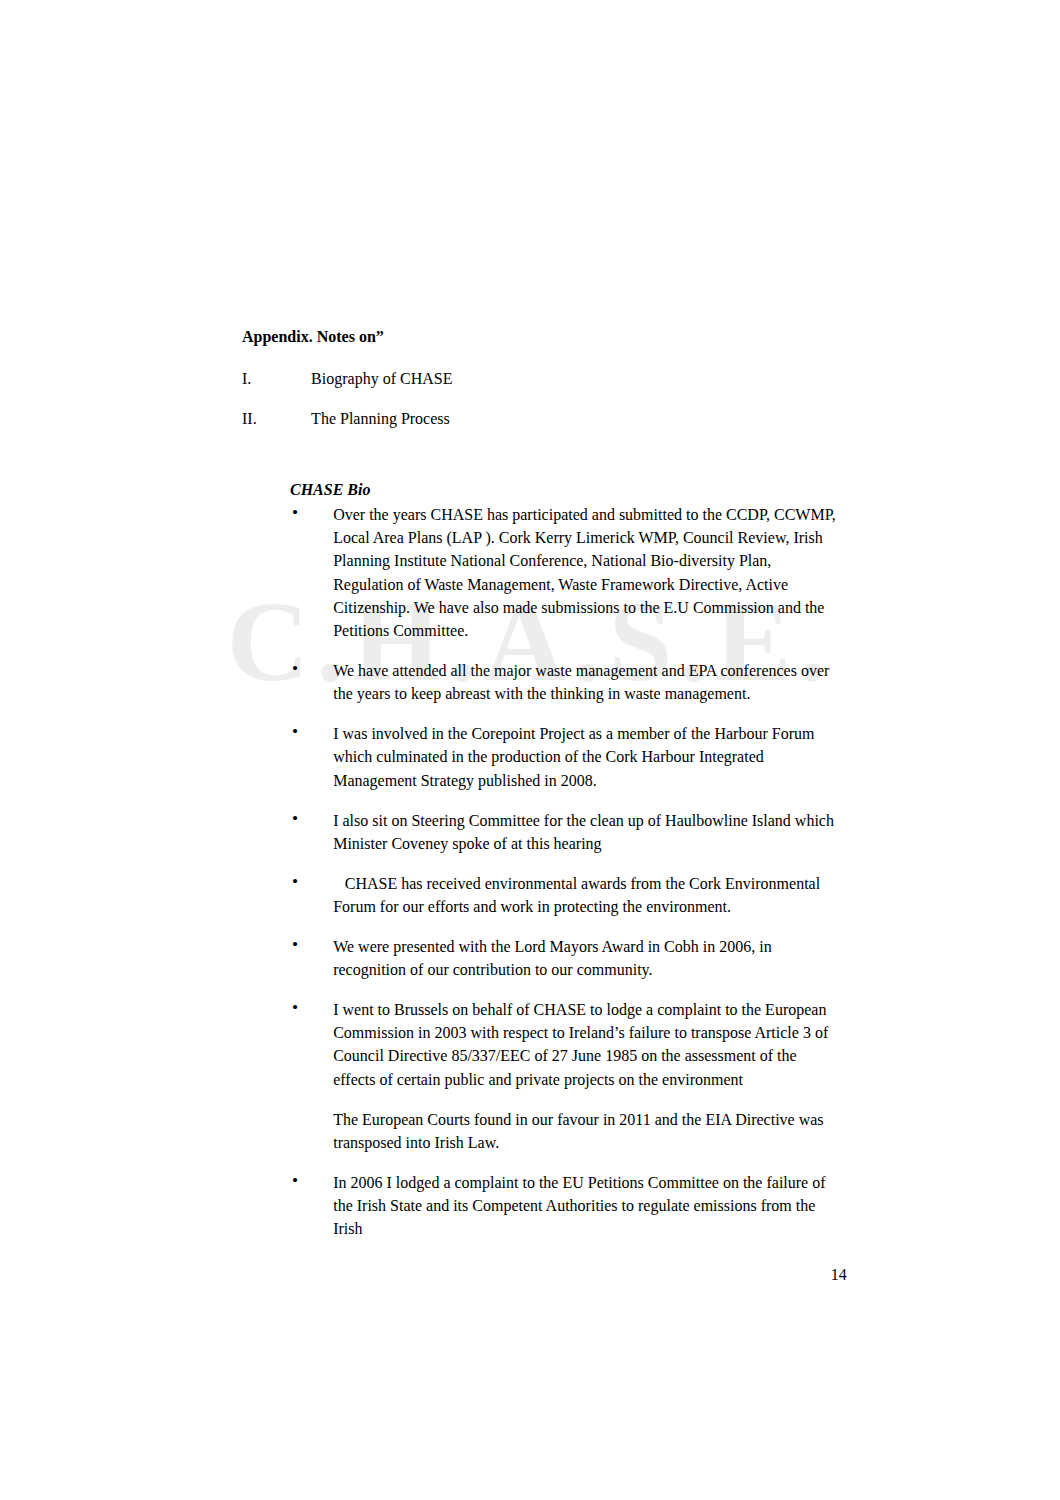C.H.A.S.E.
Appendix. Notes on”
| I. | Biography of CHASE |
| II. | The Planning Process |
CHASE Bio
Over the years CHASE has participated and submitted to the CCDP, CCWMP, Local Area Plans (LAP ). Cork Kerry Limerick WMP, Council Review, Irish Planning Institute National Conference, National Bio-diversity Plan, Regulation of Waste Management, Waste Framework Directive, Active Citizenship. We have also made submissions to the E.U Commission and the Petitions Committee.
We have attended all the major waste management and EPA conferences over the years to keep abreast with the thinking in waste management.
I was involved in the Corepoint Project as a member of the Harbour Forum which culminated in the production of the Cork Harbour Integrated Management Strategy published in 2008.
I also sit on Steering Committee for the clean up of Haulbowline Island which Minister Coveney spoke of at this hearing
CHASE has received environmental awards from the Cork Environmental Forum for our efforts and work in protecting the environment.
We were presented with the Lord Mayors Award in Cobh in 2006, in recognition of our contribution to our community.
I went to Brussels on behalf of CHASE to lodge a complaint to the European Commission in 2003 with respect to Ireland’s failure to transpose Article 3 of Council Directive 85/337/EEC of 27 June 1985 on the assessment of the effects of certain public and private projects on the environment
The European Courts found in our favour in 2011 and the EIA Directive was transposed into Irish Law.
In 2006 I lodged a complaint to the EU Petitions Committee on the failure of the Irish State and its Competent Authorities to regulate emissions from the Irish
14